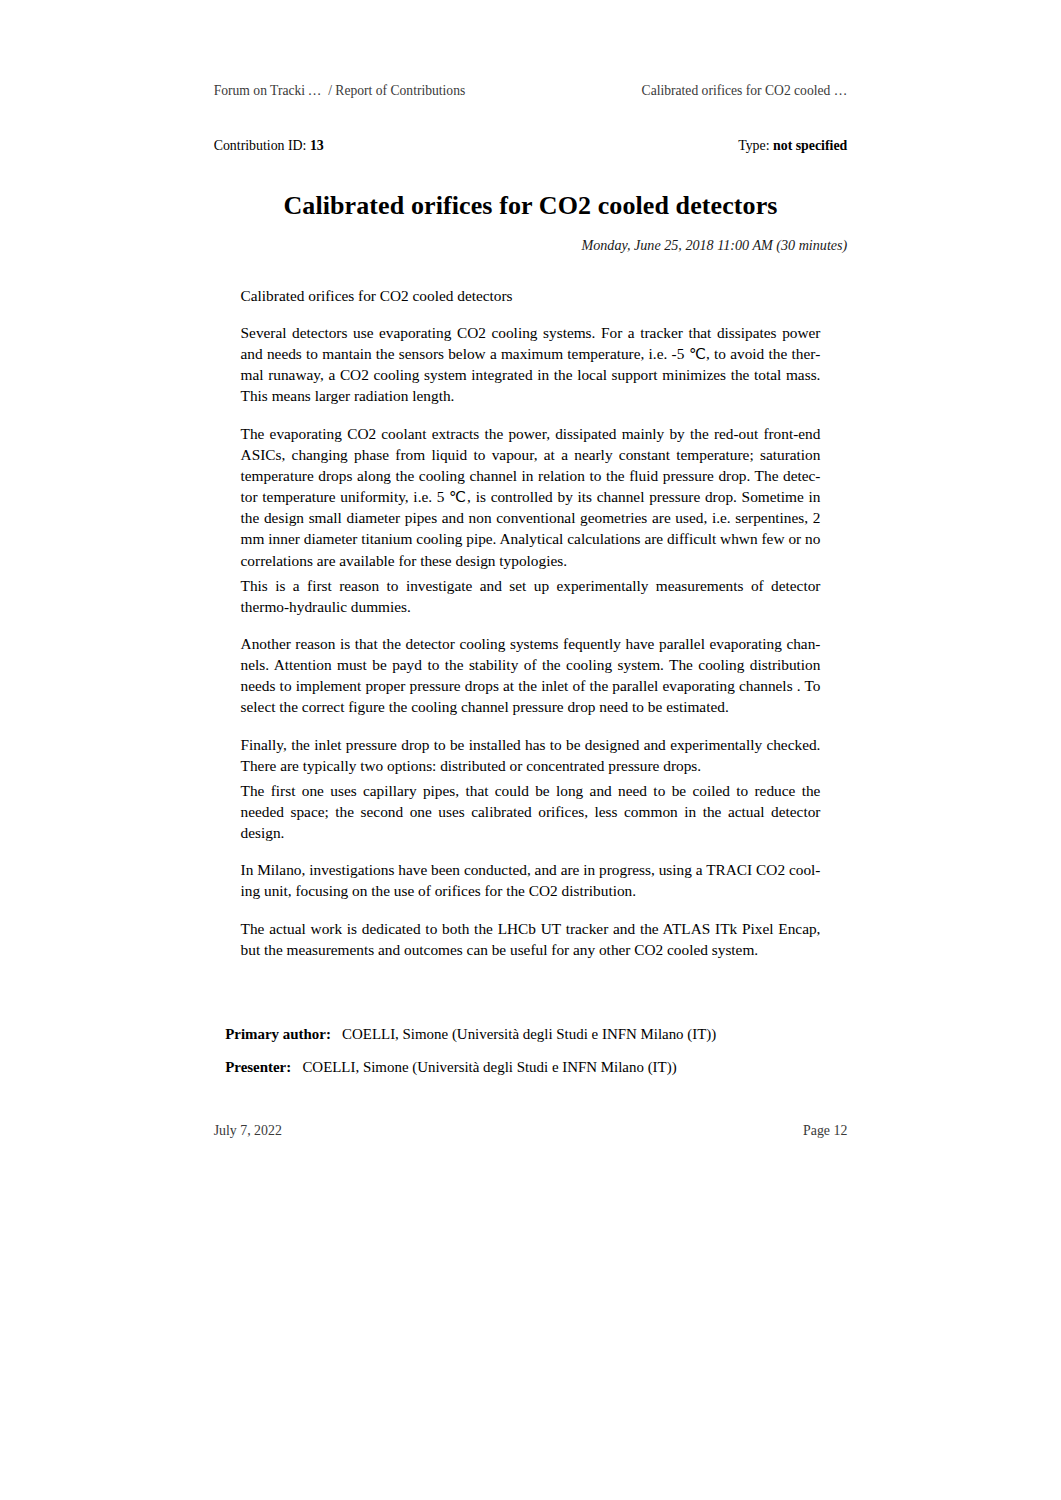Forum on Tracki … / Report of Contributions
Calibrated orifices for CO2 cooled …
Contribution ID: 13
Type: not specified
Calibrated orifices for CO2 cooled detectors
Monday, June 25, 2018 11:00 AM (30 minutes)
Calibrated orifices for CO2 cooled detectors
Several detectors use evaporating CO2 cooling systems. For a tracker that dissipates power and needs to mantain the sensors below a maximum temperature, i.e. -5 ℃, to avoid the thermal runaway, a CO2 cooling system integrated in the local support minimizes the total mass. This means larger radiation length.
The evaporating CO2 coolant extracts the power, dissipated mainly by the red-out front-end ASICs, changing phase from liquid to vapour, at a nearly constant temperature; saturation temperature drops along the cooling channel in relation to the fluid pressure drop. The detector temperature uniformity, i.e. 5 ℃, is controlled by its channel pressure drop. Sometime in the design small diameter pipes and non conventional geometries are used, i.e. serpentines, 2 mm inner diameter titanium cooling pipe. Analytical calculations are difficult whwn few or no correlations are available for these design typologies.
This is a first reason to investigate and set up experimentally measurements of detector thermo-hydraulic dummies.
Another reason is that the detector cooling systems fequently have parallel evaporating channels. Attention must be payd to the stability of the cooling system. The cooling distribution needs to implement proper pressure drops at the inlet of the parallel evaporating channels . To select the correct figure the cooling channel pressure drop need to be estimated.
Finally, the inlet pressure drop to be installed has to be designed and experimentally checked. There are typically two options: distributed or concentrated pressure drops.
The first one uses capillary pipes, that could be long and need to be coiled to reduce the needed space; the second one uses calibrated orifices, less common in the actual detector design.
In Milano, investigations have been conducted, and are in progress, using a TRACI CO2 cooling unit, focusing on the use of orifices for the CO2 distribution.
The actual work is dedicated to both the LHCb UT tracker and the ATLAS ITk Pixel Encap, but the measurements and outcomes can be useful for any other CO2 cooled system.
Primary author: COELLI, Simone (Università degli Studi e INFN Milano (IT))
Presenter: COELLI, Simone (Università degli Studi e INFN Milano (IT))
July 7, 2022
Page 12